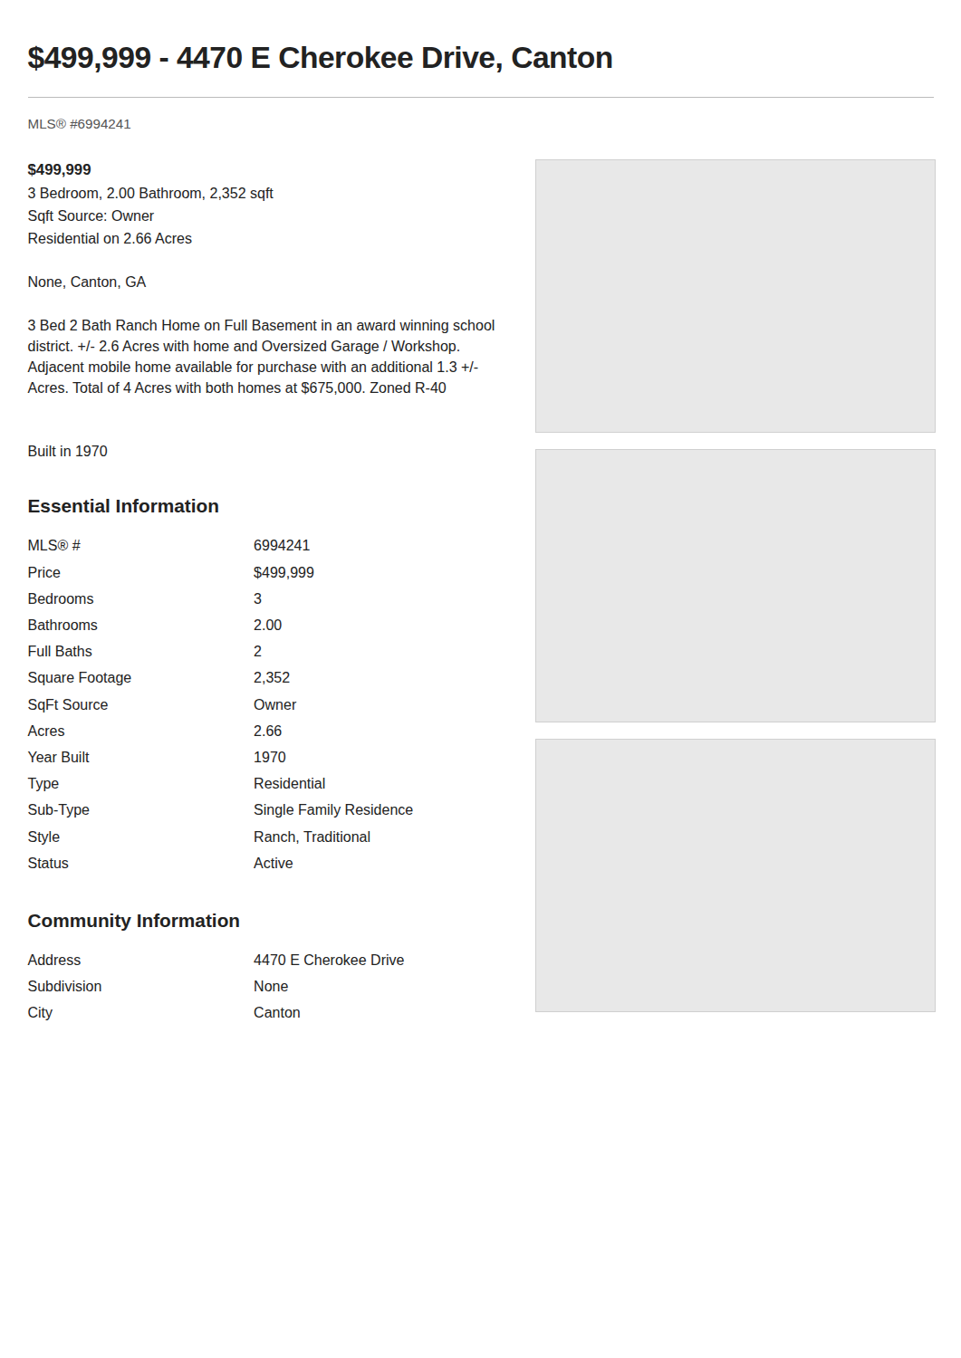$499,999 - 4470 E Cherokee Drive, Canton
MLS® #6994241
$499,999
3 Bedroom, 2.00 Bathroom, 2,352 sqft
Sqft Source: Owner
Residential on 2.66 Acres
None, Canton, GA
3 Bed 2 Bath Ranch Home on Full Basement in an award winning school district. +/- 2.6 Acres with home and Oversized Garage / Workshop. Adjacent mobile home available for purchase with an additional 1.3 +/-Acres. Total of 4 Acres with both homes at $675,000. Zoned R-40
Built in 1970
Essential Information
| MLS® # | 6994241 |
| Price | $499,999 |
| Bedrooms | 3 |
| Bathrooms | 2.00 |
| Full Baths | 2 |
| Square Footage | 2,352 |
| SqFt Source | Owner |
| Acres | 2.66 |
| Year Built | 1970 |
| Type | Residential |
| Sub-Type | Single Family Residence |
| Style | Ranch, Traditional |
| Status | Active |
Community Information
| Address | 4470 E Cherokee Drive |
| Subdivision | None |
| City | Canton |